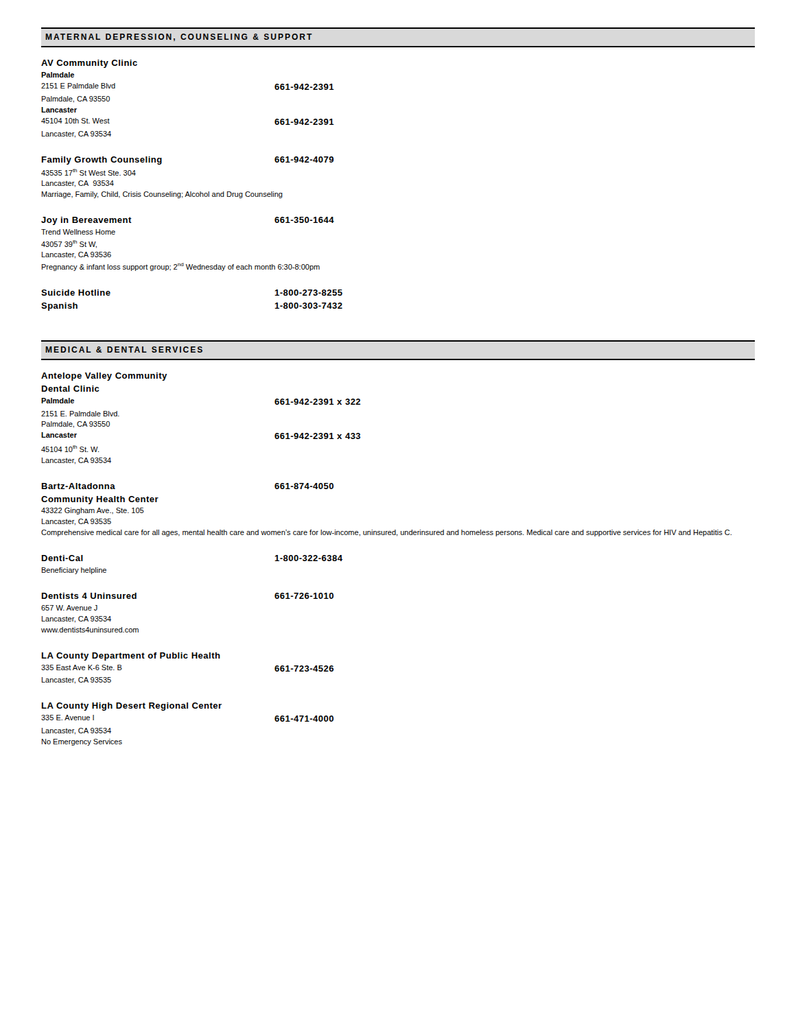MATERNAL DEPRESSION, COUNSELING & SUPPORT
AV Community Clinic
Palmdale
| 2151 E Palmdale Blvd | 661-942-2391 |
| Palmdale, CA 93550 | |
Lancaster
| 45104 10th St. West | 661-942-2391 |
| Lancaster, CA 93534 | |
| Family Growth Counseling | 661-942-4079 |
43535 17th St West Ste. 304
Lancaster, CA 93534
Marriage, Family, Child, Crisis Counseling; Alcohol and Drug Counseling
| Joy in Bereavement | 661-350-1644 |
Trend Wellness Home
43057 39th St W,
Lancaster, CA 93536
Pregnancy & infant loss support group; 2nd Wednesday of each month 6:30-8:00pm
| Suicide Hotline | 1-800-273-8255 |
| Spanish | 1-800-303-7432 |
MEDICAL & DENTAL SERVICES
Antelope Valley Community
Dental Clinic
| Palmdale | 661-942-2391 x 322 |
2151 E. Palmdale Blvd.
Palmdale, CA 93550
| Lancaster | 661-942-2391 x 433 |
45104 10th St. W.
Lancaster, CA 93534
| Bartz-Altadonna | 661-874-4050 |
Community Health Center
43322 Gingham Ave., Ste. 105
Lancaster, CA 93535
Comprehensive medical care for all ages, mental health care and women’s care for low-income, uninsured, underinsured and homeless persons. Medical care and supportive services for HIV and Hepatitis C.
| Denti-Cal | 1-800-322-6384 |
Beneficiary helpline
| Dentists 4 Uninsured | 661-726-1010 |
657 W. Avenue J
Lancaster, CA 93534
www.dentists4uninsured.com
LA County Department of Public Health
| 335 East Ave K-6 Ste. B | 661-723-4526 |
| Lancaster, CA 93535 | |
LA County High Desert Regional Center
| 335 E. Avenue I | 661-471-4000 |
| Lancaster, CA 93534 | |
No Emergency Services